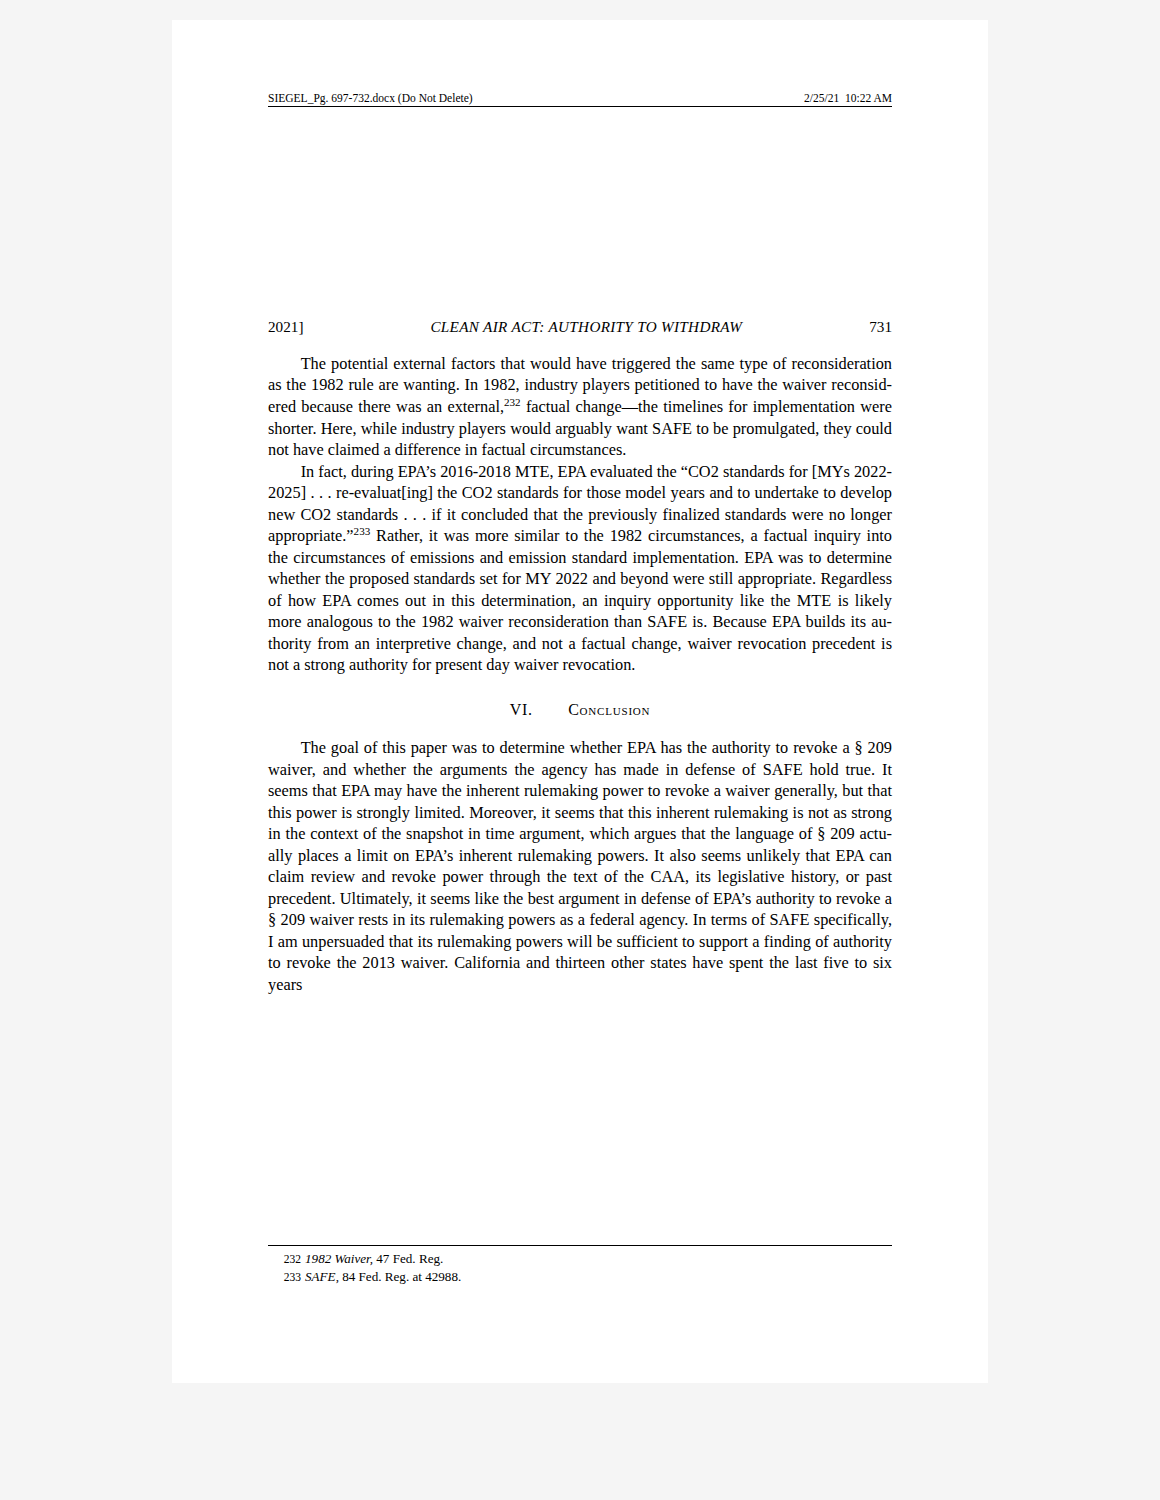SIEGEL_Pg. 697-732.docx (Do Not Delete) 2/25/21 10:22 AM
2021] CLEAN AIR ACT: AUTHORITY TO WITHDRAW 731
The potential external factors that would have triggered the same type of reconsideration as the 1982 rule are wanting. In 1982, industry players petitioned to have the waiver reconsidered because there was an external,232 factual change—the timelines for implementation were shorter. Here, while industry players would arguably want SAFE to be promulgated, they could not have claimed a difference in factual circumstances.
In fact, during EPA’s 2016-2018 MTE, EPA evaluated the “CO2 standards for [MYs 2022-2025] . . . re-evaluat[ing] the CO2 standards for those model years and to undertake to develop new CO2 standards . . . if it concluded that the previously finalized standards were no longer appropriate.”233 Rather, it was more similar to the 1982 circumstances, a factual inquiry into the circumstances of emissions and emission standard implementation. EPA was to determine whether the proposed standards set for MY 2022 and beyond were still appropriate. Regardless of how EPA comes out in this determination, an inquiry opportunity like the MTE is likely more analogous to the 1982 waiver reconsideration than SAFE is. Because EPA builds its authority from an interpretive change, and not a factual change, waiver revocation precedent is not a strong authority for present day waiver revocation.
VI. Conclusion
The goal of this paper was to determine whether EPA has the authority to revoke a § 209 waiver, and whether the arguments the agency has made in defense of SAFE hold true. It seems that EPA may have the inherent rulemaking power to revoke a waiver generally, but that this power is strongly limited. Moreover, it seems that this inherent rulemaking is not as strong in the context of the snapshot in time argument, which argues that the language of § 209 actually places a limit on EPA’s inherent rulemaking powers. It also seems unlikely that EPA can claim review and revoke power through the text of the CAA, its legislative history, or past precedent. Ultimately, it seems like the best argument in defense of EPA’s authority to revoke a § 209 waiver rests in its rulemaking powers as a federal agency. In terms of SAFE specifically, I am unpersuaded that its rulemaking powers will be sufficient to support a finding of authority to revoke the 2013 waiver. California and thirteen other states have spent the last five to six years
2321982 Waiver, 47 Fed. Reg.
233 SAFE, 84 Fed. Reg. at 42988.